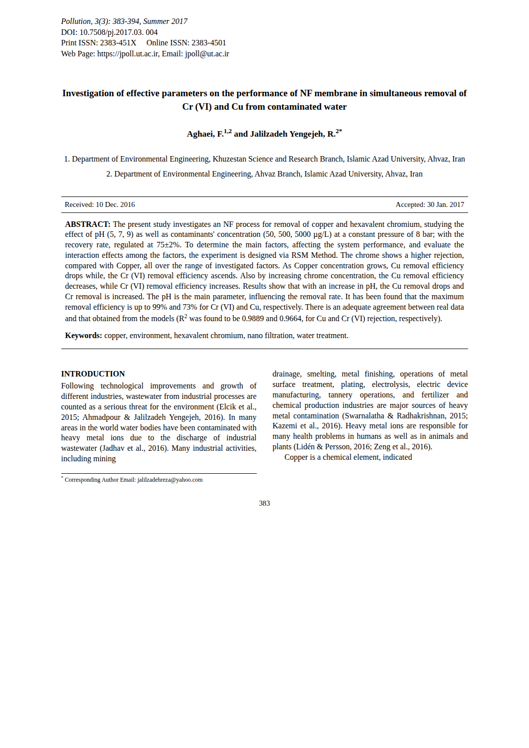Pollution, 3(3): 383-394, Summer 2017
DOI: 10.7508/pj.2017.03. 004
Print ISSN: 2383-451X Online ISSN: 2383-4501
Web Page: https://jpoll.ut.ac.ir, Email: jpoll@ut.ac.ir
Investigation of effective parameters on the performance of NF membrane in simultaneous removal of Cr (VI) and Cu from contaminated water
Aghaei, F.1,2 and Jalilzadeh Yengejeh, R.2*
1. Department of Environmental Engineering, Khuzestan Science and Research Branch, Islamic Azad University, Ahvaz, Iran
2. Department of Environmental Engineering, Ahvaz Branch, Islamic Azad University, Ahvaz, Iran
Received: 10 Dec. 2016 Accepted: 30 Jan. 2017
ABSTRACT: The present study investigates an NF process for removal of copper and hexavalent chromium, studying the effect of pH (5, 7, 9) as well as contaminants' concentration (50, 500, 5000 µg/L) at a constant pressure of 8 bar; with the recovery rate, regulated at 75±2%. To determine the main factors, affecting the system performance, and evaluate the interaction effects among the factors, the experiment is designed via RSM Method. The chrome shows a higher rejection, compared with Copper, all over the range of investigated factors. As Copper concentration grows, Cu removal efficiency drops while, the Cr (VI) removal efficiency ascends. Also by increasing chrome concentration, the Cu removal efficiency decreases, while Cr (VI) removal efficiency increases. Results show that with an increase in pH, the Cu removal drops and Cr removal is increased. The pH is the main parameter, influencing the removal rate. It has been found that the maximum removal efficiency is up to 99% and 73% for Cr (VI) and Cu, respectively. There is an adequate agreement between real data and that obtained from the models (R2 was found to be 0.9889 and 0.9664, for Cu and Cr (VI) rejection, respectively).
Keywords: copper, environment, hexavalent chromium, nano filtration, water treatment.
INTRODUCTION
Following technological improvements and growth of different industries, wastewater from industrial processes are counted as a serious threat for the environment (Elcik et al., 2015; Ahmadpour & Jalilzadeh Yengejeh, 2016). In many areas in the world water bodies have been contaminated with heavy metal ions due to the discharge of industrial wastewater (Jadhav et al., 2016). Many industrial activities, including mining
* Corresponding Author Email: jalilzadehreza@yahoo.com
drainage, smelting, metal finishing, operations of metal surface treatment, plating, electrolysis, electric device manufacturing, tannery operations, and fertilizer and chemical production industries are major sources of heavy metal contamination (Swarnalatha & Radhakrishnan, 2015; Kazemi et al., 2016). Heavy metal ions are responsible for many health problems in humans as well as in animals and plants (Lidén & Persson, 2016; Zeng et al., 2016).
Copper is a chemical element, indicated
383